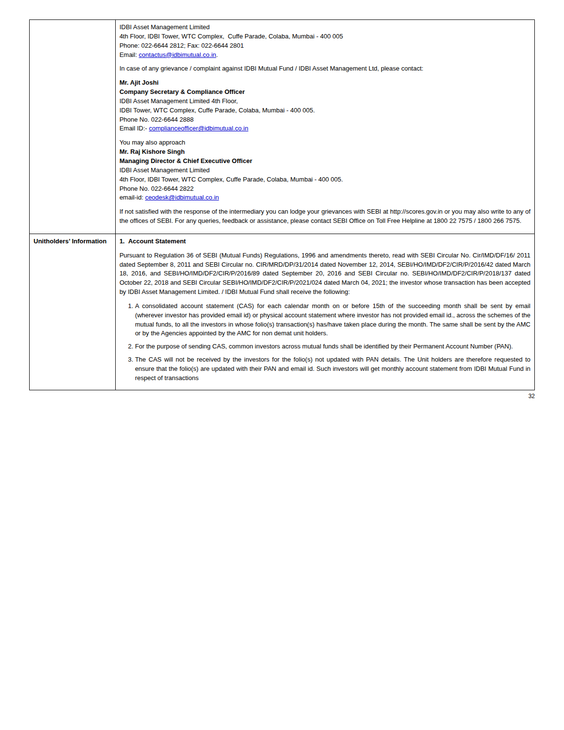| | IDBI Asset Management Limited 4th Floor, IDBI Tower, WTC Complex, Cuffe Parade, Colaba, Mumbai - 400 005 Phone: 022-6644 2812; Fax: 022-6644 2801 Email: contactus@idbimutual.co.in . In case of any grievance / complaint against IDBI Mutual Fund / IDBI Asset Management Ltd, please contact: Mr. Ajit Joshi Company Secretary & Compliance Officer IDBI Asset Management Limited 4th Floor, IDBI Tower, WTC Complex, Cuffe Parade, Colaba, Mumbai - 400 005. Phone No. 022-6644 2888 Email ID:- complianceofficer@idbimutual.co.in You may also approach Mr. Raj Kishore Singh Managing Director & Chief Executive Officer IDBI Asset Management Limited 4th Floor, IDBI Tower, WTC Complex, Cuffe Parade, Colaba, Mumbai - 400 005. Phone No. 022-6644 2822 email-id: ceodesk@idbimutual.co.in If not satisfied with the response of the intermediary you can lodge your grievances with SEBI at http://scores.gov.in or you may also write to any of the offices of SEBI. For any queries, feedback or assistance, please contact SEBI Office on Toll Free Helpline at 1800 22 7575 / 1800 266 7575. |
| Unitholders’ Information | 1. Account Statement Pursuant to Regulation 36 of SEBI (Mutual Funds) Regulations, 1996 and amendments thereto, read with SEBI Circular No. Cir/IMD/DF/16/ 2011 dated September 8, 2011 and SEBI Circular no. CIR/MRD/DP/31/2014 dated November 12, 2014, SEBI/HO/IMD/DF2/CIR/P/2016/42 dated March 18, 2016, and SEBI/HO/IMD/DF2/CIR/P/2016/89 dated September 20, 2016 and SEBI Circular no. SEBI/HO/IMD/DF2/CIR/P/2018/137 dated October 22, 2018 and SEBI Circular SEBI/HO/IMD/DF2/CIR/P/2021/024 dated March 04, 2021; the investor whose transaction has been accepted by IDBI Asset Management Limited. / IDBI Mutual Fund shall receive the following: A consolidated account statement (CAS) for each calendar month on or before 15th of the succeeding month shall be sent by email (wherever investor has provided email id) or physical account statement where investor has not provided email id., across the schemes of the mutual funds, to all the investors in whose folio(s) transaction(s) has/have taken place during the month. The same shall be sent by the AMC or by the Agencies appointed by the AMC for non demat unit holders. For the purpose of sending CAS, common investors across mutual funds shall be identified by their Permanent Account Number (PAN). The CAS will not be received by the investors for the folio(s) not updated with PAN details. The Unit holders are therefore requested to ensure that the folio(s) are updated with their PAN and email id. Such investors will get monthly account statement from IDBI Mutual Fund in respect of transactions |
32